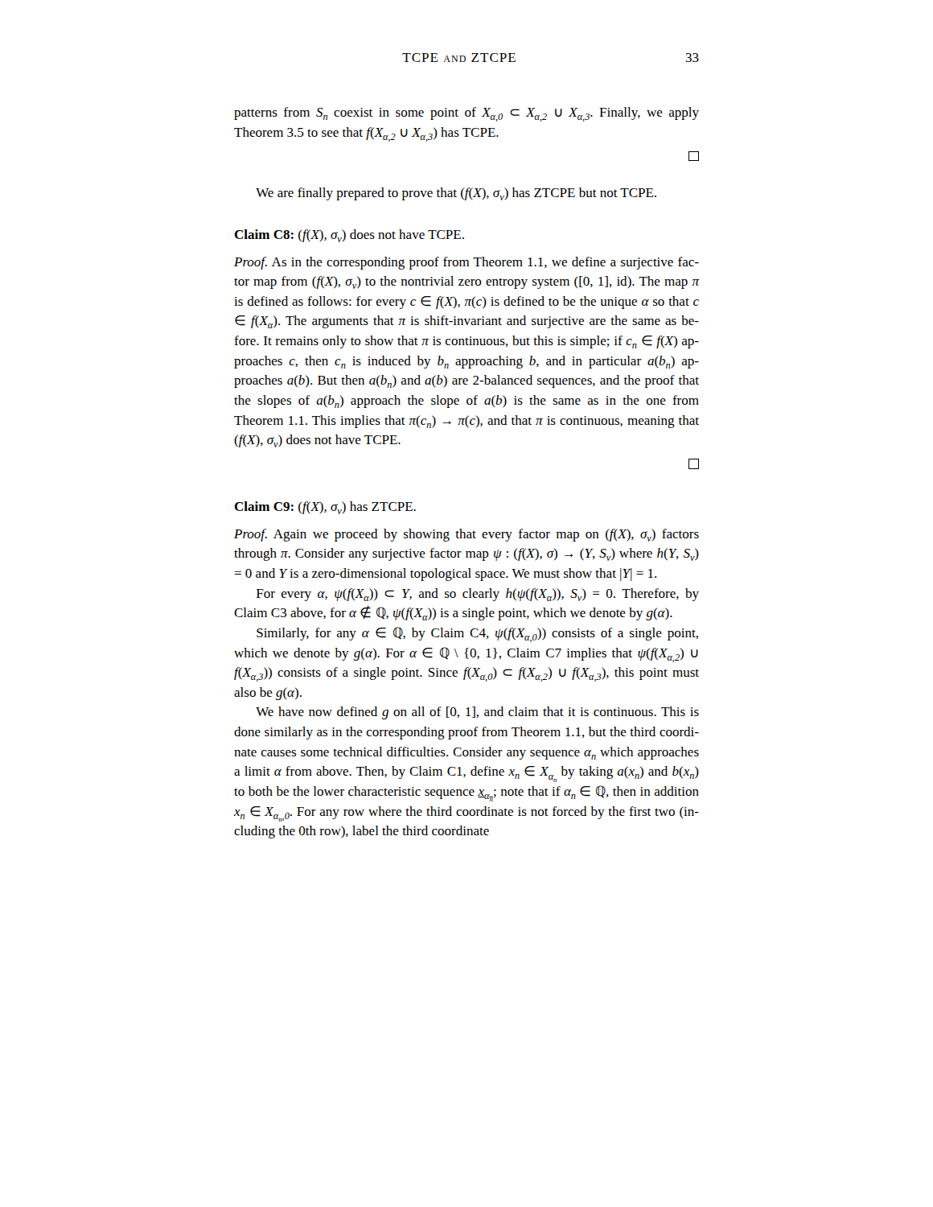TCPE and ZTCPE 33
patterns from Sn coexist in some point of Xα,0 ⊂ Xα,2 ∪ Xα,3. Finally, we apply Theorem 3.5 to see that f(Xα,2 ∪ Xα,3) has TCPE.
We are finally prepared to prove that (f(X), σv) has ZTCPE but not TCPE.
Claim C8: (f(X), σv) does not have TCPE.
Proof. As in the corresponding proof from Theorem 1.1, we define a surjective factor map from (f(X), σv) to the nontrivial zero entropy system ([0, 1], id). The map π is defined as follows: for every c ∈ f(X), π(c) is defined to be the unique α so that c ∈ f(Xα). The arguments that π is shift-invariant and surjective are the same as before. It remains only to show that π is continuous, but this is simple; if cn ∈ f(X) approaches c, then cn is induced by bn approaching b, and in particular a(bn) approaches a(b). But then a(bn) and a(b) are 2-balanced sequences, and the proof that the slopes of a(bn) approach the slope of a(b) is the same as in the one from Theorem 1.1. This implies that π(cn) → π(c), and that π is continuous, meaning that (f(X), σv) does not have TCPE.
Claim C9: (f(X), σv) has ZTCPE.
Proof. Again we proceed by showing that every factor map on (f(X), σv) factors through π. Consider any surjective factor map ψ : (f(X), σ) → (Y, Sv) where h(Y, Sv) = 0 and Y is a zero-dimensional topological space. We must show that |Y| = 1.
For every α, ψ(f(Xα)) ⊂ Y, and so clearly h(ψ(f(Xα)), Sv) = 0. Therefore, by Claim C3 above, for α ∉ ℚ, ψ(f(Xα)) is a single point, which we denote by g(α).
Similarly, for any α ∈ ℚ, by Claim C4, ψ(f(Xα,0)) consists of a single point, which we denote by g(α). For α ∈ ℚ \ {0, 1}, Claim C7 implies that ψ(f(Xα,2) ∪ f(Xα,3)) consists of a single point. Since f(Xα,0) ⊂ f(Xα,2) ∪ f(Xα,3), this point must also be g(α).
We have now defined g on all of [0, 1], and claim that it is continuous. This is done similarly as in the corresponding proof from Theorem 1.1, but the third coordinate causes some technical difficulties. Consider any sequence αn which approaches a limit α from above. Then, by Claim C1, define xn ∈ Xαn by taking a(xn) and b(xn) to both be the lower characteristic sequence xαn; note that if αn ∈ ℚ, then in addition xn ∈ Xαn,0. For any row where the third coordinate is not forced by the first two (including the 0th row), label the third coordinate